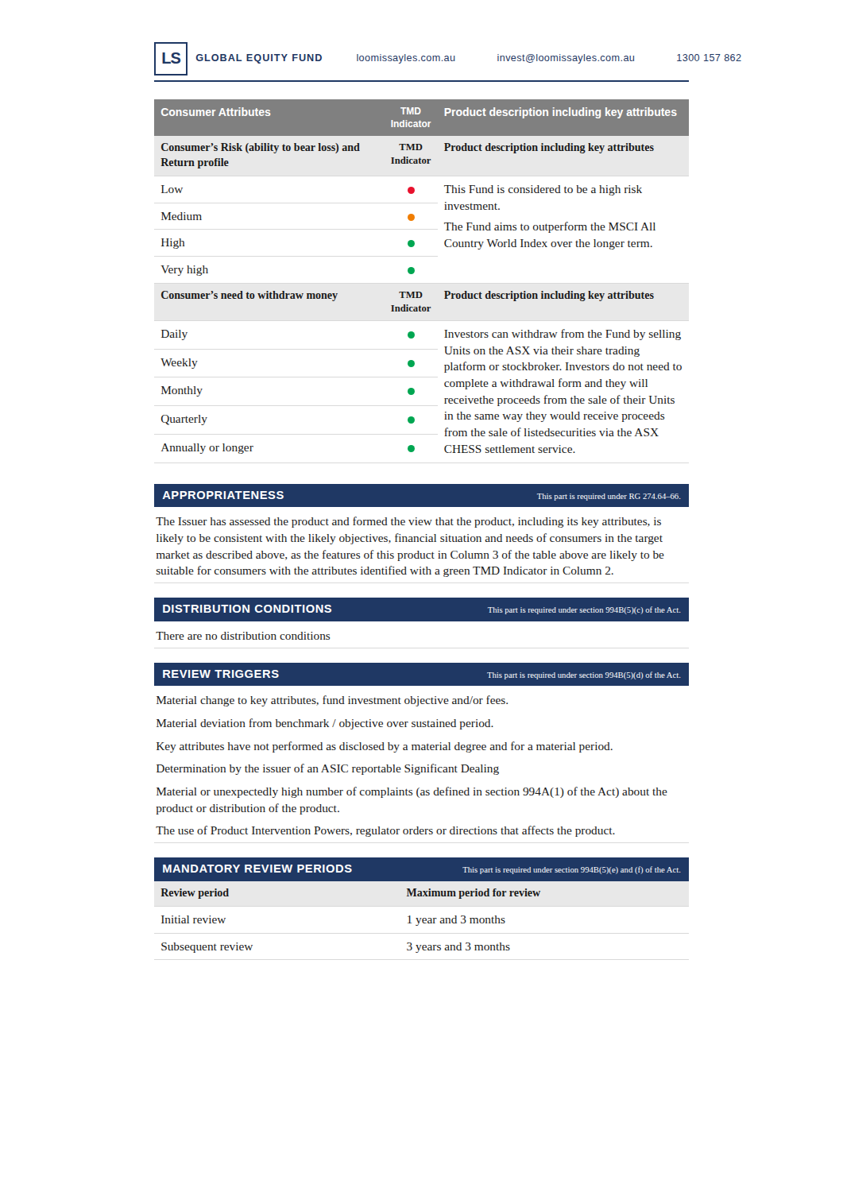LS
GLOBAL EQUITY FUND loomissayles.com.au invest@loomissayles.com.au 1300 157 862
| Consumer Attributes | TMD Indicator | Product description including key attributes |
| --- | --- | --- |
| Consumer’s Risk (ability to bear loss) and Return profile | TMD Indicator | Product description including key attributes |
| Low | | This Fund is considered to be a high risk investment. The Fund aims to outperform the MSCI All Country World Index over the longer term. |
| Medium | |
| High | |
| Very high | |
| Consumer’s need to withdraw money | TMD Indicator | Product description including key attributes |
| Daily | | Investors can withdraw from the Fund by selling Units on the ASX via their share trading platform or stockbroker. Investors do not need to complete a withdrawal form and they will receivethe proceeds from the sale of their Units in the same way they would receive proceeds from the sale of listedsecurities via the ASX CHESS settlement service. |
| Weekly | |
| Monthly | |
| Quarterly | |
| Annually or longer | |
APPROPRIATENESS
This part is required under RG 274.64–66.
The Issuer has assessed the product and formed the view that the product, including its key attributes, is likely to be consistent with the likely objectives, financial situation and needs of consumers in the target market as described above, as the features of this product in Column 3 of the table above are likely to be suitable for consumers with the attributes identified with a green TMD Indicator in Column 2.
DISTRIBUTION CONDITIONS
This part is required under section 994B(5)(c) of the Act.
There are no distribution conditions
REVIEW TRIGGERS
This part is required under section 994B(5)(d) of the Act.
Material change to key attributes, fund investment objective and/or fees.
Material deviation from benchmark / objective over sustained period.
Key attributes have not performed as disclosed by a material degree and for a material period.
Determination by the issuer of an ASIC reportable Significant Dealing
Material or unexpectedly high number of complaints (as defined in section 994A(1) of the Act) about the product or distribution of the product.
The use of Product Intervention Powers, regulator orders or directions that affects the product.
MANDATORY REVIEW PERIODS
This part is required under section 994B(5)(e) and (f) of the Act.
| Review period | Maximum period for review |
| --- | --- |
| Initial review | 1 year and 3 months |
| Subsequent review | 3 years and 3 months |